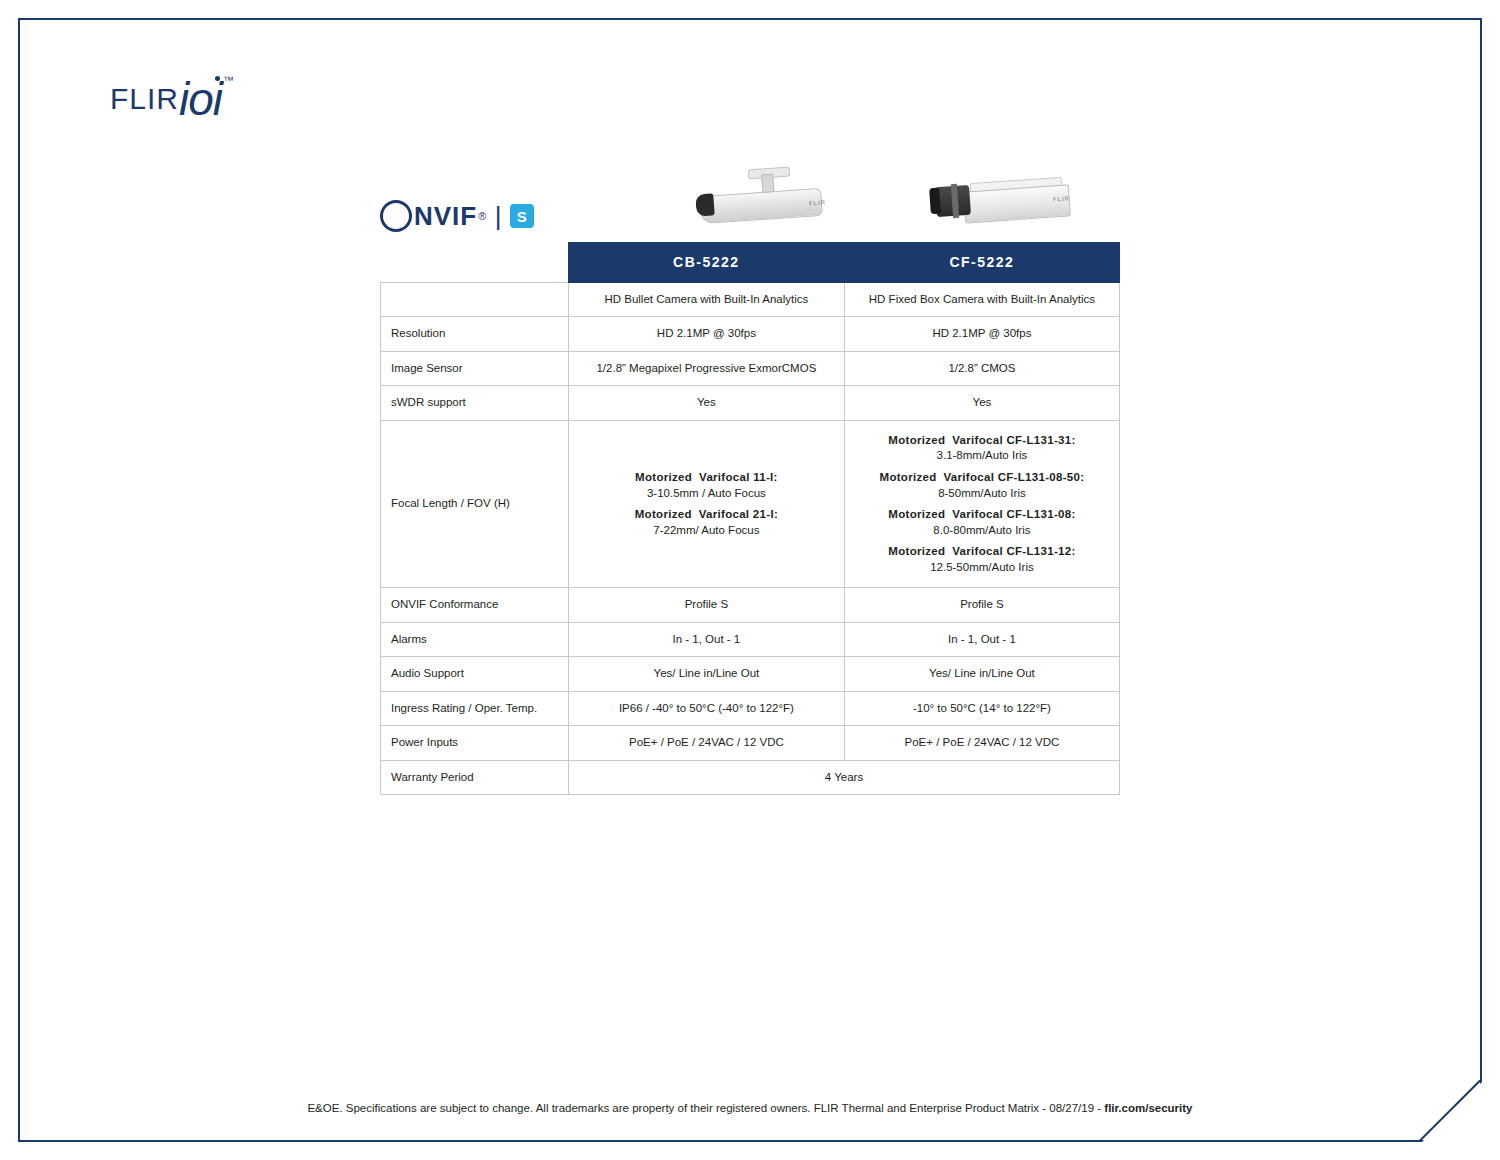FLIR ioi™
NVIF® | S
FLIR
FLIR
| | CB-5222 | CF-5222 |
| --- | --- | --- |
| | HD Bullet Camera with Built-In Analytics | HD Fixed Box Camera with Built-In Analytics |
| Resolution | HD 2.1MP @ 30fps | HD 2.1MP @ 30fps |
| Image Sensor | 1/2.8” Megapixel Progressive ExmorCMOS | 1/2.8” CMOS |
| sWDR support | Yes | Yes |
| Focal Length / FOV (H) | Motorized Varifocal 11-I: 3-10.5mm / Auto Focus Motorized Varifocal 21-I: 7-22mm/ Auto Focus | Motorized Varifocal CF-L131-31: 3.1-8mm/Auto Iris Motorized Varifocal CF-L131-08-50: 8-50mm/Auto Iris Motorized Varifocal CF-L131-08: 8.0-80mm/Auto Iris Motorized Varifocal CF-L131-12: 12.5-50mm/Auto Iris |
| ONVIF Conformance | Profile S | Profile S |
| Alarms | In - 1, Out - 1 | In - 1, Out - 1 |
| Audio Support | Yes/ Line in/Line Out | Yes/ Line in/Line Out |
| Ingress Rating / Oper. Temp. | IP66 / -40° to 50°C (-40° to 122°F) | -10° to 50°C (14° to 122°F) |
| Power Inputs | PoE+ / PoE / 24VAC / 12 VDC | PoE+ / PoE / 24VAC / 12 VDC |
| Warranty Period | 4 Years |
E&OE. Specifications are subject to change. All trademarks are property of their registered owners. FLIR Thermal and Enterprise Product Matrix - 08/27/19 - flir.com/security